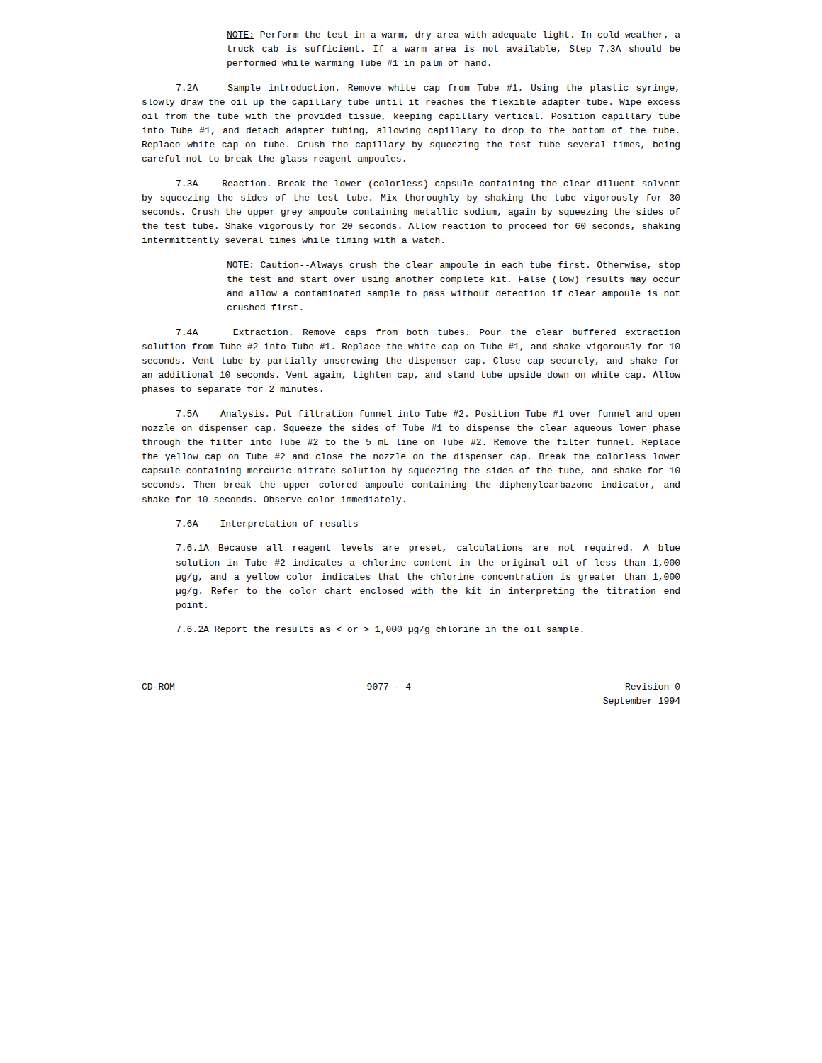NOTE: Perform the test in a warm, dry area with adequate light. In cold weather, a truck cab is sufficient. If a warm area is not available, Step 7.3A should be performed while warming Tube #1 in palm of hand.
7.2A Sample introduction. Remove white cap from Tube #1. Using the plastic syringe, slowly draw the oil up the capillary tube until it reaches the flexible adapter tube. Wipe excess oil from the tube with the provided tissue, keeping capillary vertical. Position capillary tube into Tube #1, and detach adapter tubing, allowing capillary to drop to the bottom of the tube. Replace white cap on tube. Crush the capillary by squeezing the test tube several times, being careful not to break the glass reagent ampoules.
7.3A Reaction. Break the lower (colorless) capsule containing the clear diluent solvent by squeezing the sides of the test tube. Mix thoroughly by shaking the tube vigorously for 30 seconds. Crush the upper grey ampoule containing metallic sodium, again by squeezing the sides of the test tube. Shake vigorously for 20 seconds. Allow reaction to proceed for 60 seconds, shaking intermittently several times while timing with a watch.
NOTE: Caution--Always crush the clear ampoule in each tube first. Otherwise, stop the test and start over using another complete kit. False (low) results may occur and allow a contaminated sample to pass without detection if clear ampoule is not crushed first.
7.4A Extraction. Remove caps from both tubes. Pour the clear buffered extraction solution from Tube #2 into Tube #1. Replace the white cap on Tube #1, and shake vigorously for 10 seconds. Vent tube by partially unscrewing the dispenser cap. Close cap securely, and shake for an additional 10 seconds. Vent again, tighten cap, and stand tube upside down on white cap. Allow phases to separate for 2 minutes.
7.5A Analysis. Put filtration funnel into Tube #2. Position Tube #1 over funnel and open nozzle on dispenser cap. Squeeze the sides of Tube #1 to dispense the clear aqueous lower phase through the filter into Tube #2 to the 5 mL line on Tube #2. Remove the filter funnel. Replace the yellow cap on Tube #2 and close the nozzle on the dispenser cap. Break the colorless lower capsule containing mercuric nitrate solution by squeezing the sides of the tube, and shake for 10 seconds. Then break the upper colored ampoule containing the diphenylcarbazone indicator, and shake for 10 seconds. Observe color immediately.
7.6A Interpretation of results
7.6.1A Because all reagent levels are preset, calculations are not required. A blue solution in Tube #2 indicates a chlorine content in the original oil of less than 1,000 µg/g, and a yellow color indicates that the chlorine concentration is greater than 1,000 µg/g. Refer to the color chart enclosed with the kit in interpreting the titration end point.
7.6.2A Report the results as < or > 1,000 µg/g chlorine in the oil sample.
CD-ROM
9077 - 4
Revision 0
September 1994